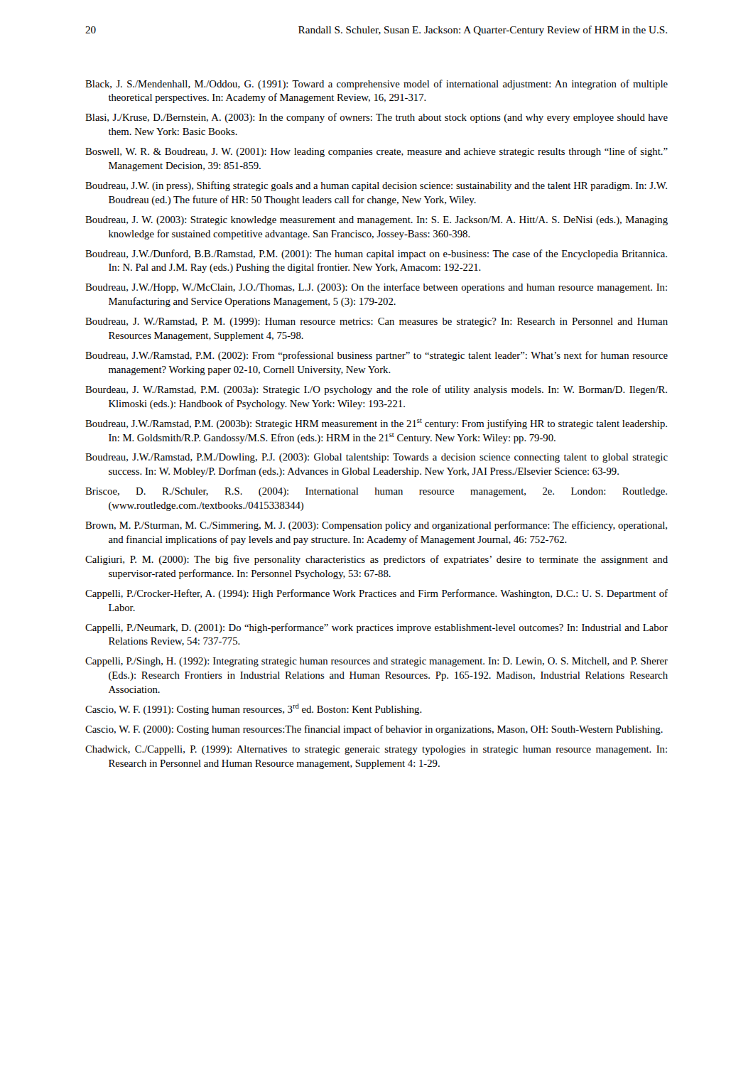20 Randall S. Schuler, Susan E. Jackson: A Quarter-Century Review of HRM in the U.S.
Black, J. S./Mendenhall, M./Oddou, G. (1991): Toward a comprehensive model of international adjustment: An integration of multiple theoretical perspectives. In: Academy of Management Review, 16, 291-317.
Blasi, J./Kruse, D./Bernstein, A. (2003): In the company of owners: The truth about stock options (and why every employee should have them. New York: Basic Books.
Boswell, W. R. & Boudreau, J. W. (2001): How leading companies create, measure and achieve strategic results through “line of sight.” Management Decision, 39: 851-859.
Boudreau, J.W. (in press), Shifting strategic goals and a human capital decision science: sustainability and the talent HR paradigm. In: J.W. Boudreau (ed.) The future of HR: 50 Thought leaders call for change, New York, Wiley.
Boudreau, J. W. (2003): Strategic knowledge measurement and management. In: S. E. Jackson/M. A. Hitt/A. S. DeNisi (eds.), Managing knowledge for sustained competitive advantage. San Francisco, Jossey-Bass: 360-398.
Boudreau, J.W./Dunford, B.B./Ramstad, P.M. (2001): The human capital impact on e-business: The case of the Encyclopedia Britannica. In: N. Pal and J.M. Ray (eds.) Pushing the digital frontier. New York, Amacom: 192-221.
Boudreau, J.W./Hopp, W./McClain, J.O./Thomas, L.J. (2003): On the interface between operations and human resource management. In: Manufacturing and Service Operations Management, 5 (3): 179-202.
Boudreau, J. W./Ramstad, P. M. (1999): Human resource metrics: Can measures be strategic? In: Research in Personnel and Human Resources Management, Supplement 4, 75-98.
Boudreau, J.W./Ramstad, P.M. (2002): From “professional business partner” to “strategic talent leader”: What’s next for human resource management? Working paper 02-10, Cornell University, New York.
Bourdeau, J. W./Ramstad, P.M. (2003a): Strategic I./O psychology and the role of utility analysis models. In: W. Borman/D. Ilegen/R. Klimoski (eds.): Handbook of Psychology. New York: Wiley: 193-221.
Boudreau, J.W./Ramstad, P.M. (2003b): Strategic HRM measurement in the 21st century: From justifying HR to strategic talent leadership. In: M. Goldsmith/R.P. Gandossy/M.S. Efron (eds.): HRM in the 21st Century. New York: Wiley: pp. 79-90.
Boudreau, J.W./Ramstad, P.M./Dowling, P.J. (2003): Global talentship: Towards a decision science connecting talent to global strategic success. In: W. Mobley/P. Dorfman (eds.): Advances in Global Leadership. New York, JAI Press./Elsevier Science: 63-99.
Briscoe, D. R./Schuler, R.S. (2004): International human resource management, 2e. London: Routledge. (www.routledge.com./textbooks./0415338344)
Brown, M. P./Sturman, M. C./Simmering, M. J. (2003): Compensation policy and organizational performance: The efficiency, operational, and financial implications of pay levels and pay structure. In: Academy of Management Journal, 46: 752-762.
Caligiuri, P. M. (2000): The big five personality characteristics as predictors of expatriates’ desire to terminate the assignment and supervisor-rated performance. In: Personnel Psychology, 53: 67-88.
Cappelli, P./Crocker-Hefter, A. (1994): High Performance Work Practices and Firm Performance. Washington, D.C.: U. S. Department of Labor.
Cappelli, P./Neumark, D. (2001): Do “high-performance” work practices improve establishment-level outcomes? In: Industrial and Labor Relations Review, 54: 737-775.
Cappelli, P./Singh, H. (1992): Integrating strategic human resources and strategic management. In: D. Lewin, O. S. Mitchell, and P. Sherer (Eds.): Research Frontiers in Industrial Relations and Human Resources. Pp. 165-192. Madison, Industrial Relations Research Association.
Cascio, W. F. (1991): Costing human resources, 3rd ed. Boston: Kent Publishing.
Cascio, W. F. (2000): Costing human resources:The financial impact of behavior in organizations, Mason, OH: South-Western Publishing.
Chadwick, C./Cappelli, P. (1999): Alternatives to strategic generaic strategy typologies in strategic human resource management. In: Research in Personnel and Human Resource management, Supplement 4: 1-29.